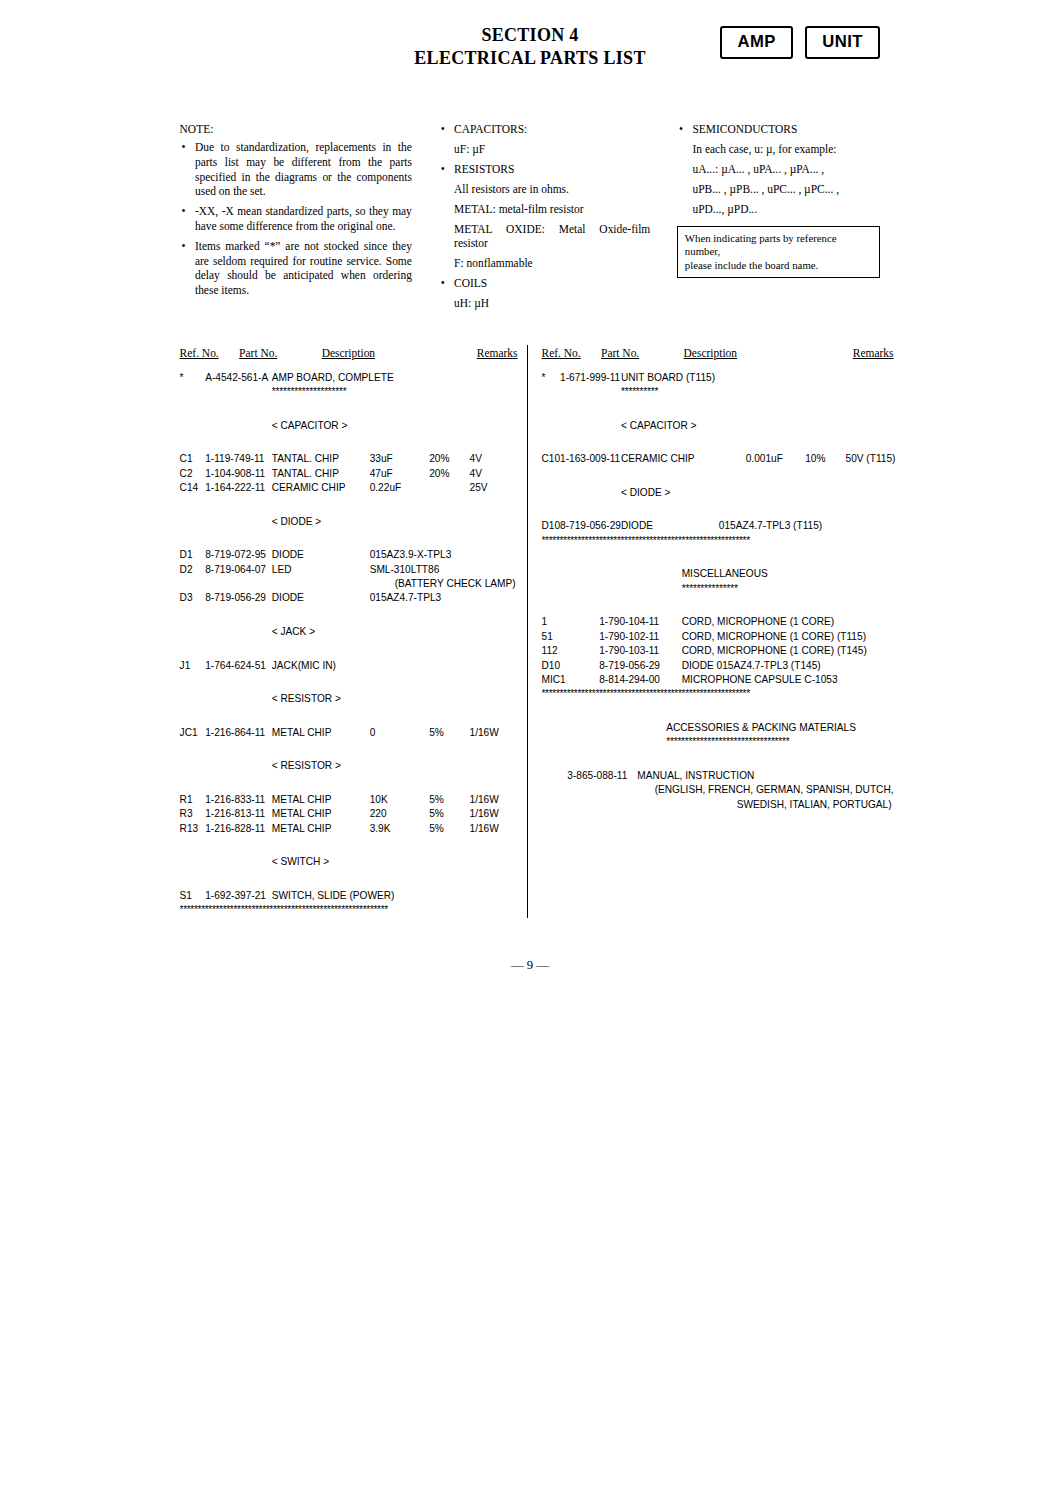SECTION 4
ELECTRICAL PARTS LIST
AMP
UNIT
NOTE:
Due to standardization, replacements in the parts list may be different from the parts specified in the diagrams or the components used on the set.
-XX, -X mean standardized parts, so they may have some difference from the original one.
Items marked “*” are not stocked since they are seldom required for routine service. Some delay should be anticipated when ordering these items.
CAPACITORS:
uF: µF
RESISTORS
All resistors are in ohms.
METAL: metal-film resistor
METAL OXIDE: Metal Oxide-film resistor
F: nonflammable
COILS
uH: µH
SEMICONDUCTORS
In each case, u: µ, for example:
uA...: µA... , uPA... , µPA... ,
uPB... , µPB... , uPC... , µPC... ,
uPD..., µPD...
When indicating parts by reference number,
please include the board name.
Ref. No. Part No. Description Remarks
| * | A-4542-561-A | AMP BOARD, COMPLETE |
| | | ******************** |
| | | < CAPACITOR > |
| C1 | 1-119-749-11 | TANTAL. CHIP 33uF 20% 4V |
| C2 | 1-104-908-11 | TANTAL. CHIP 47uF 20% 4V |
| C14 | 1-164-222-11 | CERAMIC CHIP 0.22uF 25V |
| | | < DIODE > |
| D1 | 8-719-072-95 | DIODE 015AZ3.9-X-TPL3 |
| D2 | 8-719-064-07 | LED SML-310LTT86 |
| | | (BATTERY CHECK LAMP) |
| D3 | 8-719-056-29 | DIODE 015AZ4.7-TPL3 |
| | | < JACK > |
| J1 | 1-764-624-51 | JACK(MIC IN) |
| | | < RESISTOR > |
| JC1 | 1-216-864-11 | METAL CHIP 0 5% 1/16W |
| | | < RESISTOR > |
| R1 | 1-216-833-11 | METAL CHIP 10K 5% 1/16W |
| R3 | 1-216-813-11 | METAL CHIP 220 5% 1/16W |
| R13 | 1-216-828-11 | METAL CHIP 3.9K 5% 1/16W |
| | | < SWITCH > |
| S1 | 1-692-397-21 | SWITCH, SLIDE (POWER) |
**********************************************************
Ref. No. Part No. Description Remarks
| * | 1-671-999-11 | UNIT BOARD (T115) |
| | | ********** |
| | | < CAPACITOR > |
| C10 | 1-163-009-11 | CERAMIC CHIP 0.001uF 10% 50V (T115) |
| | | < DIODE > |
| D10 | 8-719-056-29 | DIODE 015AZ4.7-TPL3 (T115) |
**********************************************************
| | | MISCELLANEOUS |
| | | *************** |
| 1 | 1-790-104-11 | CORD, MICROPHONE (1 CORE) |
| 51 | 1-790-102-11 | CORD, MICROPHONE (1 CORE) (T115) |
| 112 | 1-790-103-11 | CORD, MICROPHONE (1 CORE) (T145) |
| D10 | 8-719-056-29 | DIODE 015AZ4.7-TPL3 (T145) |
| MIC1 | 8-814-294-00 | MICROPHONE CAPSULE C-1053 |
**********************************************************
| | | ACCESSORIES & PACKING MATERIALS |
| | | ********************************* |
| | 3-865-088-11 | MANUAL, INSTRUCTION |
| | | (ENGLISH, FRENCH, GERMAN, SPANISH, DUTCH, |
| | | SWEDISH, ITALIAN, PORTUGAL) |
— 9 —